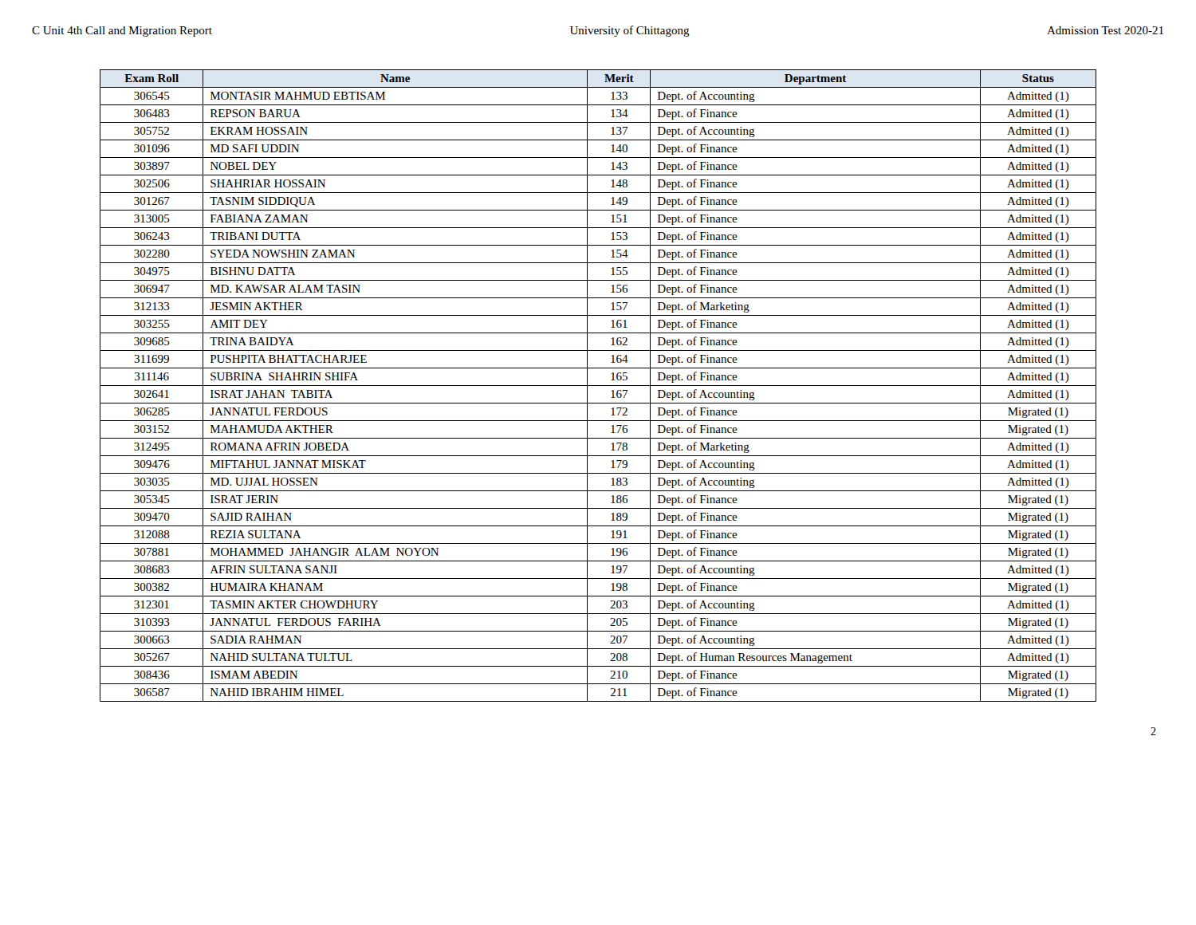C Unit 4th Call and Migration Report
University of Chittagong
Admission Test 2020-21
| Exam Roll | Name | Merit | Department | Status |
| --- | --- | --- | --- | --- |
| 306545 | MONTASIR MAHMUD EBTISAM | 133 | Dept. of Accounting | Admitted (1) |
| 306483 | REPSON BARUA | 134 | Dept. of Finance | Admitted (1) |
| 305752 | EKRAM HOSSAIN | 137 | Dept. of Accounting | Admitted (1) |
| 301096 | MD SAFI UDDIN | 140 | Dept. of Finance | Admitted (1) |
| 303897 | NOBEL DEY | 143 | Dept. of Finance | Admitted (1) |
| 302506 | SHAHRIAR HOSSAIN | 148 | Dept. of Finance | Admitted (1) |
| 301267 | TASNIM SIDDIQUA | 149 | Dept. of Finance | Admitted (1) |
| 313005 | FABIANA ZAMAN | 151 | Dept. of Finance | Admitted (1) |
| 306243 | TRIBANI DUTTA | 153 | Dept. of Finance | Admitted (1) |
| 302280 | SYEDA NOWSHIN ZAMAN | 154 | Dept. of Finance | Admitted (1) |
| 304975 | BISHNU DATTA | 155 | Dept. of Finance | Admitted (1) |
| 306947 | MD. KAWSAR ALAM TASIN | 156 | Dept. of Finance | Admitted (1) |
| 312133 | JESMIN AKTHER | 157 | Dept. of Marketing | Admitted (1) |
| 303255 | AMIT DEY | 161 | Dept. of Finance | Admitted (1) |
| 309685 | TRINA BAIDYA | 162 | Dept. of Finance | Admitted (1) |
| 311699 | PUSHPITA BHATTACHARJEE | 164 | Dept. of Finance | Admitted (1) |
| 311146 | SUBRINA SHAHRIN SHIFA | 165 | Dept. of Finance | Admitted (1) |
| 302641 | ISRAT JAHAN TABITA | 167 | Dept. of Accounting | Admitted (1) |
| 306285 | JANNATUL FERDOUS | 172 | Dept. of Finance | Migrated (1) |
| 303152 | MAHAMUDA AKTHER | 176 | Dept. of Finance | Migrated (1) |
| 312495 | ROMANA AFRIN JOBEDA | 178 | Dept. of Marketing | Admitted (1) |
| 309476 | MIFTAHUL JANNAT MISKAT | 179 | Dept. of Accounting | Admitted (1) |
| 303035 | MD. UJJAL HOSSEN | 183 | Dept. of Accounting | Admitted (1) |
| 305345 | ISRAT JERIN | 186 | Dept. of Finance | Migrated (1) |
| 309470 | SAJID RAIHAN | 189 | Dept. of Finance | Migrated (1) |
| 312088 | REZIA SULTANA | 191 | Dept. of Finance | Migrated (1) |
| 307881 | MOHAMMED JAHANGIR ALAM NOYON | 196 | Dept. of Finance | Migrated (1) |
| 308683 | AFRIN SULTANA SANJI | 197 | Dept. of Accounting | Admitted (1) |
| 300382 | HUMAIRA KHANAM | 198 | Dept. of Finance | Migrated (1) |
| 312301 | TASMIN AKTER CHOWDHURY | 203 | Dept. of Accounting | Admitted (1) |
| 310393 | JANNATUL FERDOUS FARIHA | 205 | Dept. of Finance | Migrated (1) |
| 300663 | SADIA RAHMAN | 207 | Dept. of Accounting | Admitted (1) |
| 305267 | NAHID SULTANA TULTUL | 208 | Dept. of Human Resources Management | Admitted (1) |
| 308436 | ISMAM ABEDIN | 210 | Dept. of Finance | Migrated (1) |
| 306587 | NAHID IBRAHIM HIMEL | 211 | Dept. of Finance | Migrated (1) |
2